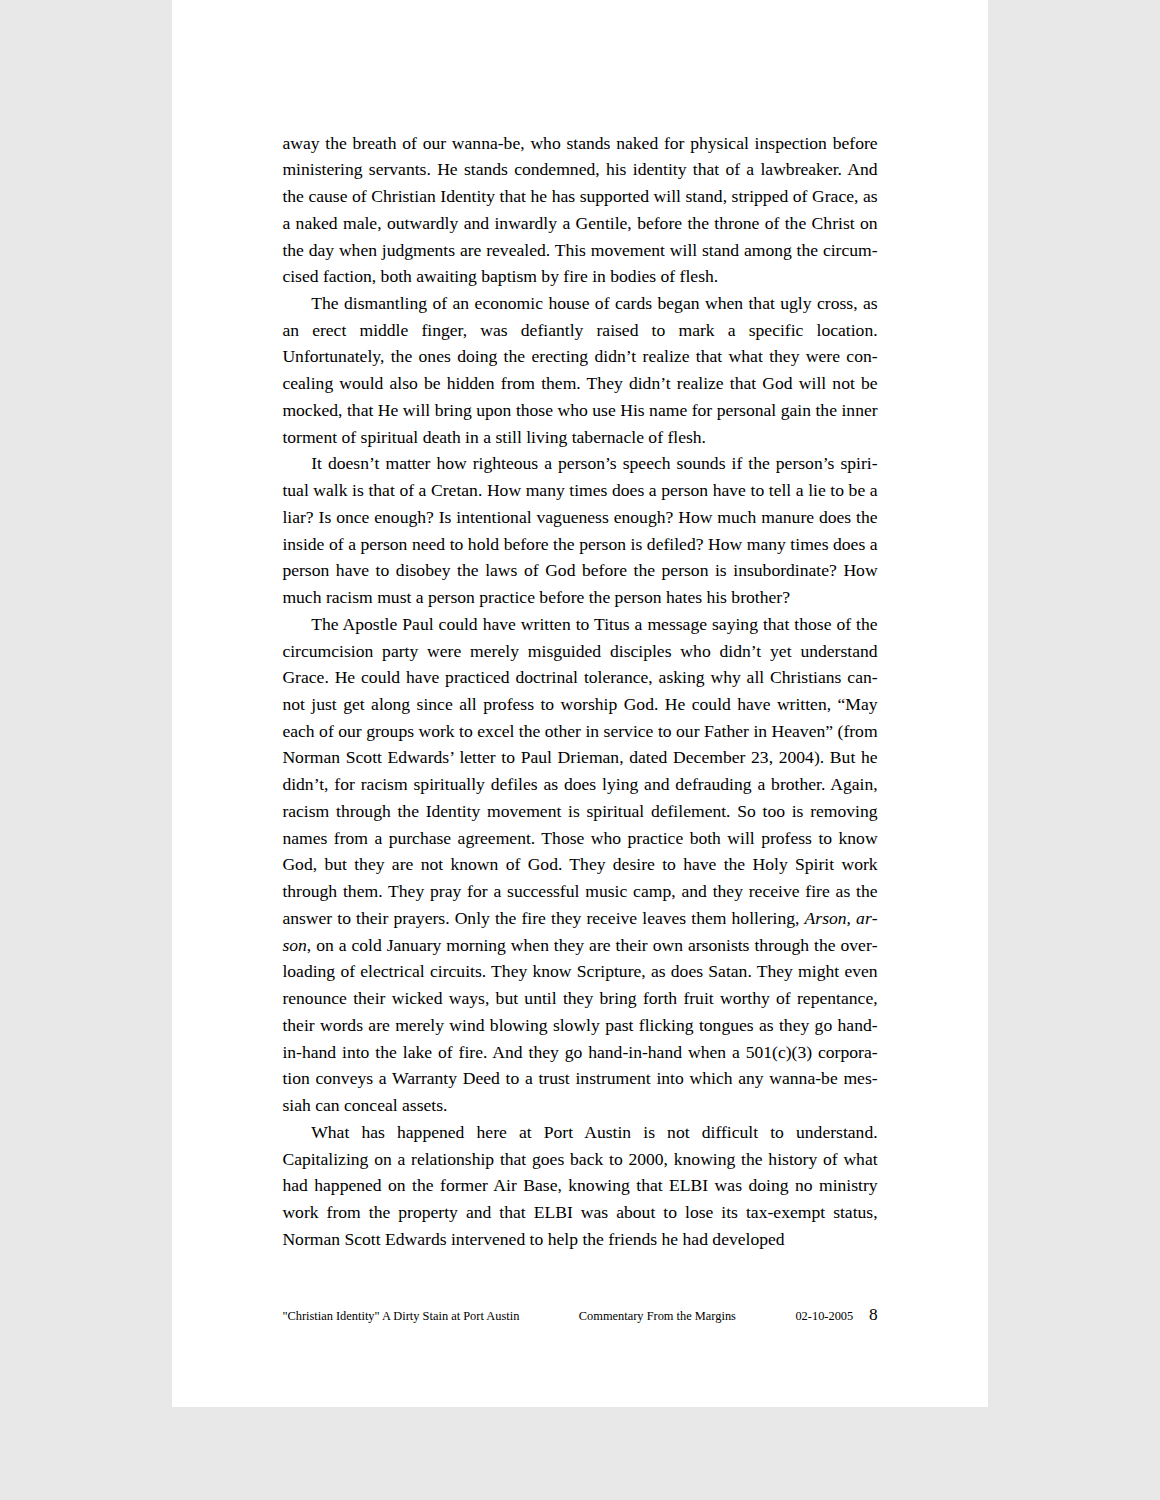away the breath of our wanna-be, who stands naked for physical inspection before ministering servants. He stands condemned, his identity that of a lawbreaker. And the cause of Christian Identity that he has supported will stand, stripped of Grace, as a naked male, outwardly and inwardly a Gentile, before the throne of the Christ on the day when judgments are revealed. This movement will stand among the circumcised faction, both awaiting baptism by fire in bodies of flesh.
The dismantling of an economic house of cards began when that ugly cross, as an erect middle finger, was defiantly raised to mark a specific location. Unfortunately, the ones doing the erecting didn’t realize that what they were concealing would also be hidden from them. They didn’t realize that God will not be mocked, that He will bring upon those who use His name for personal gain the inner torment of spiritual death in a still living tabernacle of flesh.
It doesn’t matter how righteous a person’s speech sounds if the person’s spiritual walk is that of a Cretan. How many times does a person have to tell a lie to be a liar? Is once enough? Is intentional vagueness enough? How much manure does the inside of a person need to hold before the person is defiled? How many times does a person have to disobey the laws of God before the person is insubordinate? How much racism must a person practice before the person hates his brother?
The Apostle Paul could have written to Titus a message saying that those of the circumcision party were merely misguided disciples who didn’t yet understand Grace. He could have practiced doctrinal tolerance, asking why all Christians cannot just get along since all profess to worship God. He could have written, “May each of our groups work to excel the other in service to our Father in Heaven” (from Norman Scott Edwards’ letter to Paul Drieman, dated December 23, 2004). But he didn’t, for racism spiritually defiles as does lying and defrauding a brother. Again, racism through the Identity movement is spiritual defilement. So too is removing names from a purchase agreement. Those who practice both will profess to know God, but they are not known of God. They desire to have the Holy Spirit work through them. They pray for a successful music camp, and they receive fire as the answer to their prayers. Only the fire they receive leaves them hollering, Arson, arson, on a cold January morning when they are their own arsonists through the overloading of electrical circuits. They know Scripture, as does Satan. They might even renounce their wicked ways, but until they bring forth fruit worthy of repentance, their words are merely wind blowing slowly past flicking tongues as they go hand-in-hand into the lake of fire. And they go hand-in-hand when a 501(c)(3) corporation conveys a Warranty Deed to a trust instrument into which any wanna-be messiah can conceal assets.
What has happened here at Port Austin is not difficult to understand. Capitalizing on a relationship that goes back to 2000, knowing the history of what had happened on the former Air Base, knowing that ELBI was doing no ministry work from the property and that ELBI was about to lose its tax-exempt status, Norman Scott Edwards intervened to help the friends he had developed
"Christian Identity" A Dirty Stain at Port Austin Commentary From the Margins 02-10-2005 8